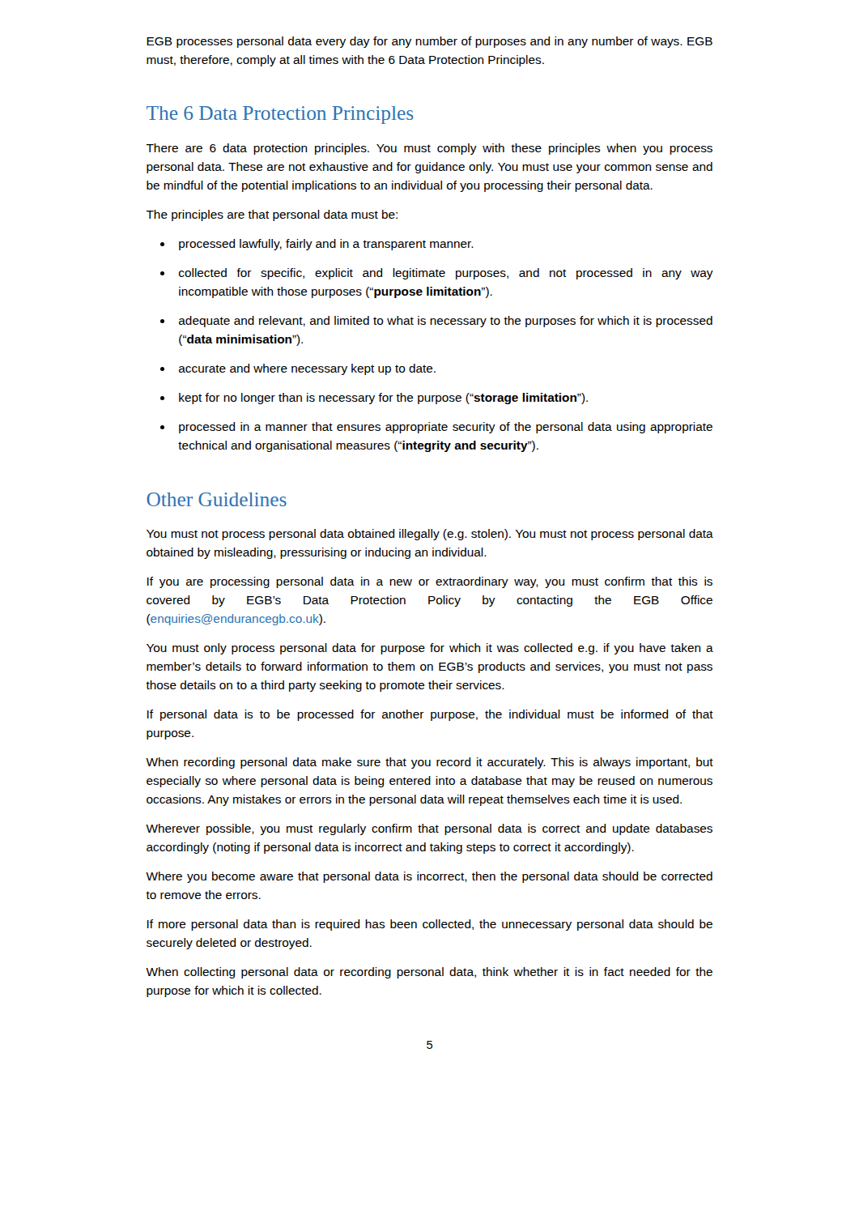EGB processes personal data every day for any number of purposes and in any number of ways. EGB must, therefore, comply at all times with the 6 Data Protection Principles.
The 6 Data Protection Principles
There are 6 data protection principles. You must comply with these principles when you process personal data. These are not exhaustive and for guidance only. You must use your common sense and be mindful of the potential implications to an individual of you processing their personal data.
The principles are that personal data must be:
processed lawfully, fairly and in a transparent manner.
collected for specific, explicit and legitimate purposes, and not processed in any way incompatible with those purposes (“purpose limitation”).
adequate and relevant, and limited to what is necessary to the purposes for which it is processed (“data minimisation”).
accurate and where necessary kept up to date.
kept for no longer than is necessary for the purpose (“storage limitation”).
processed in a manner that ensures appropriate security of the personal data using appropriate technical and organisational measures (“integrity and security”).
Other Guidelines
You must not process personal data obtained illegally (e.g. stolen). You must not process personal data obtained by misleading, pressurising or inducing an individual.
If you are processing personal data in a new or extraordinary way, you must confirm that this is covered by EGB’s Data Protection Policy by contacting the EGB Office (enquiries@endurancegb.co.uk).
You must only process personal data for purpose for which it was collected e.g. if you have taken a member’s details to forward information to them on EGB’s products and services, you must not pass those details on to a third party seeking to promote their services.
If personal data is to be processed for another purpose, the individual must be informed of that purpose.
When recording personal data make sure that you record it accurately. This is always important, but especially so where personal data is being entered into a database that may be reused on numerous occasions. Any mistakes or errors in the personal data will repeat themselves each time it is used.
Wherever possible, you must regularly confirm that personal data is correct and update databases accordingly (noting if personal data is incorrect and taking steps to correct it accordingly).
Where you become aware that personal data is incorrect, then the personal data should be corrected to remove the errors.
If more personal data than is required has been collected, the unnecessary personal data should be securely deleted or destroyed.
When collecting personal data or recording personal data, think whether it is in fact needed for the purpose for which it is collected.
5